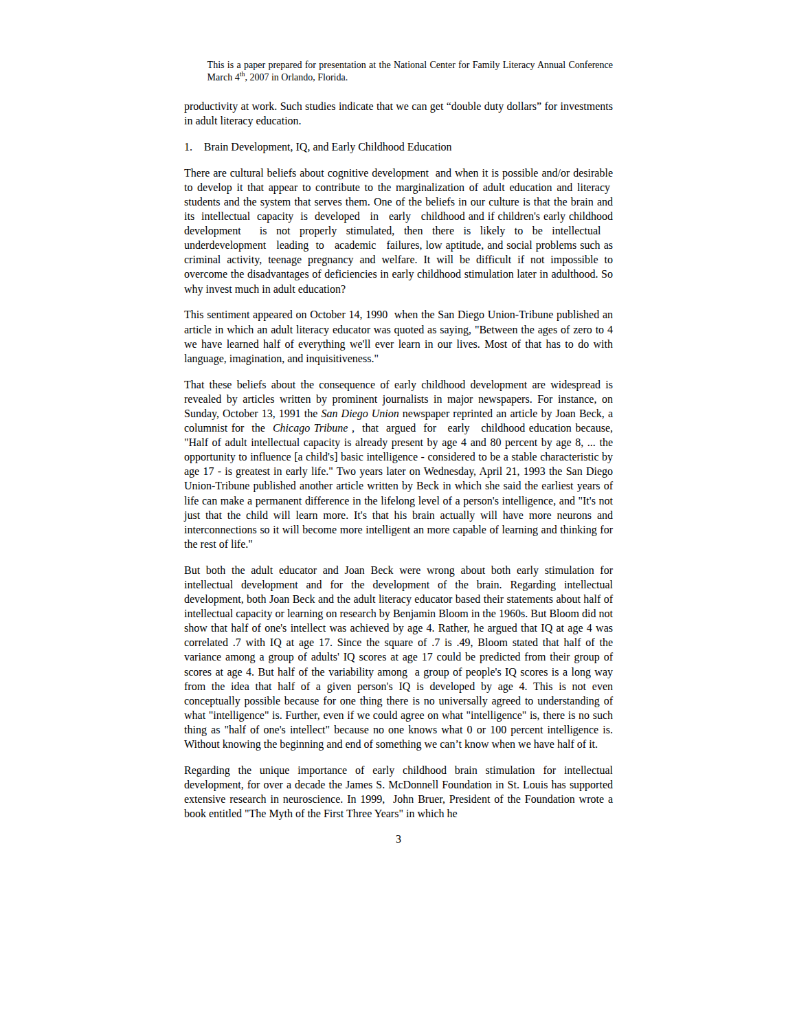This is a paper prepared for presentation at the National Center for Family Literacy Annual Conference March 4th, 2007 in Orlando, Florida.
productivity at work. Such studies indicate that we can get “double duty dollars” for investments in adult literacy education.
1. Brain Development, IQ, and Early Childhood Education
There are cultural beliefs about cognitive development and when it is possible and/or desirable to develop it that appear to contribute to the marginalization of adult education and literacy students and the system that serves them. One of the beliefs in our culture is that the brain and its intellectual capacity is developed in early childhood and if children's early childhood development is not properly stimulated, then there is likely to be intellectual underdevelopment leading to academic failures, low aptitude, and social problems such as criminal activity, teenage pregnancy and welfare. It will be difficult if not impossible to overcome the disadvantages of deficiencies in early childhood stimulation later in adulthood. So why invest much in adult education?
This sentiment appeared on October 14, 1990 when the San Diego Union-Tribune published an article in which an adult literacy educator was quoted as saying, "Between the ages of zero to 4 we have learned half of everything we'll ever learn in our lives. Most of that has to do with language, imagination, and inquisitiveness."
That these beliefs about the consequence of early childhood development are widespread is revealed by articles written by prominent journalists in major newspapers. For instance, on Sunday, October 13, 1991 the San Diego Union newspaper reprinted an article by Joan Beck, a columnist for the Chicago Tribune , that argued for early childhood education because, "Half of adult intellectual capacity is already present by age 4 and 80 percent by age 8, ... the opportunity to influence [a child's] basic intelligence - considered to be a stable characteristic by age 17 - is greatest in early life." Two years later on Wednesday, April 21, 1993 the San Diego Union-Tribune published another article written by Beck in which she said the earliest years of life can make a permanent difference in the lifelong level of a person's intelligence, and "It's not just that the child will learn more. It's that his brain actually will have more neurons and interconnections so it will become more intelligent an more capable of learning and thinking for the rest of life."
But both the adult educator and Joan Beck were wrong about both early stimulation for intellectual development and for the development of the brain. Regarding intellectual development, both Joan Beck and the adult literacy educator based their statements about half of intellectual capacity or learning on research by Benjamin Bloom in the 1960s. But Bloom did not show that half of one's intellect was achieved by age 4. Rather, he argued that IQ at age 4 was correlated .7 with IQ at age 17. Since the square of .7 is .49, Bloom stated that half of the variance among a group of adults' IQ scores at age 17 could be predicted from their group of scores at age 4. But half of the variability among a group of people's IQ scores is a long way from the idea that half of a given person's IQ is developed by age 4. This is not even conceptually possible because for one thing there is no universally agreed to understanding of what "intelligence" is. Further, even if we could agree on what "intelligence" is, there is no such thing as "half of one's intellect" because no one knows what 0 or 100 percent intelligence is. Without knowing the beginning and end of something we can’t know when we have half of it.
Regarding the unique importance of early childhood brain stimulation for intellectual development, for over a decade the James S. McDonnell Foundation in St. Louis has supported extensive research in neuroscience. In 1999, John Bruer, President of the Foundation wrote a book entitled "The Myth of the First Three Years" in which he
3